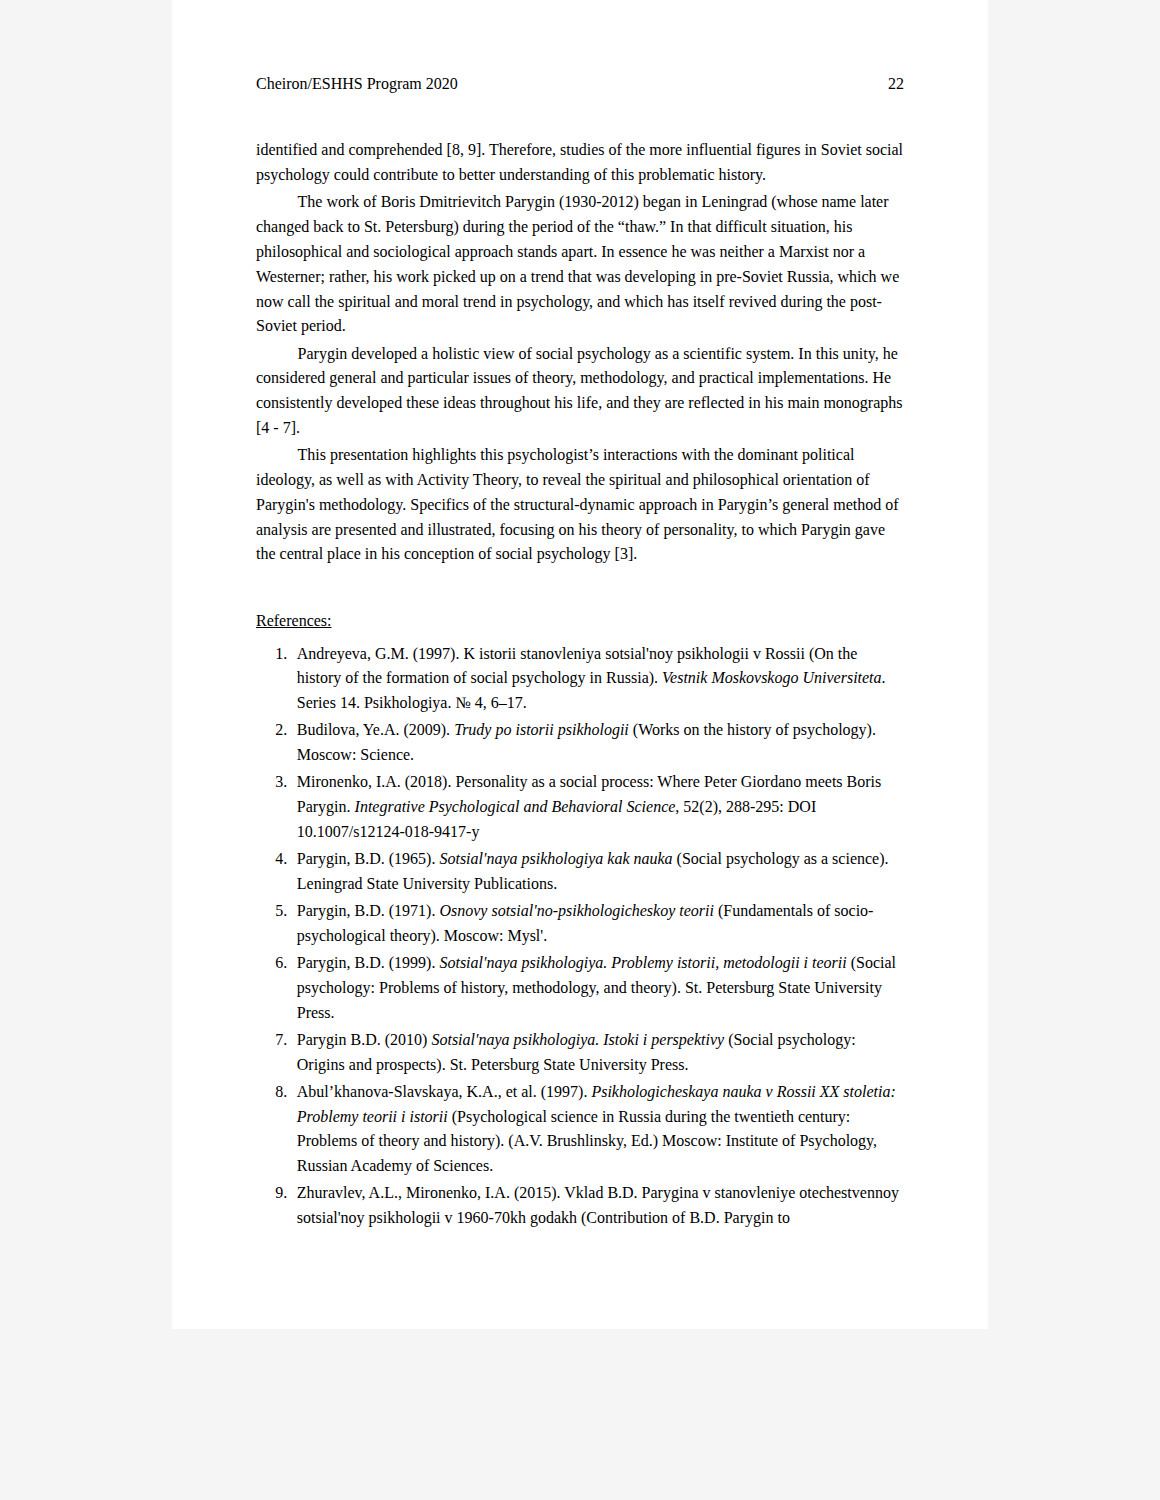Cheiron/ESHHS Program 2020 22
identified and comprehended [8, 9]. Therefore, studies of the more influential figures in Soviet social psychology could contribute to better understanding of this problematic history.
The work of Boris Dmitrievitch Parygin (1930-2012) began in Leningrad (whose name later changed back to St. Petersburg) during the period of the “thaw.” In that difficult situation, his philosophical and sociological approach stands apart. In essence he was neither a Marxist nor a Westerner; rather, his work picked up on a trend that was developing in pre-Soviet Russia, which we now call the spiritual and moral trend in psychology, and which has itself revived during the post-Soviet period.
Parygin developed a holistic view of social psychology as a scientific system. In this unity, he considered general and particular issues of theory, methodology, and practical implementations. He consistently developed these ideas throughout his life, and they are reflected in his main monographs [4 - 7].
This presentation highlights this psychologist’s interactions with the dominant political ideology, as well as with Activity Theory, to reveal the spiritual and philosophical orientation of Parygin's methodology. Specifics of the structural-dynamic approach in Parygin’s general method of analysis are presented and illustrated, focusing on his theory of personality, to which Parygin gave the central place in his conception of social psychology [3].
References:
Andreyeva, G.M. (1997). K istorii stanovleniya sotsial'noy psikhologii v Rossii (On the history of the formation of social psychology in Russia). Vestnik Moskovskogo Universiteta. Series 14. Psikhologiya. № 4, 6–17.
Budilova, Ye.A. (2009). Trudy po istorii psikhologii (Works on the history of psychology). Moscow: Science.
Mironenko, I.A. (2018). Personality as a social process: Where Peter Giordano meets Boris Parygin. Integrative Psychological and Behavioral Science, 52(2), 288-295: DOI 10.1007/s12124-018-9417-y
Parygin, B.D. (1965). Sotsial'naya psikhologiya kak nauka (Social psychology as a science). Leningrad State University Publications.
Parygin, B.D. (1971). Osnovy sotsial'no-psikhologicheskoy teorii (Fundamentals of socio-psychological theory). Moscow: Mysl'.
Parygin, B.D. (1999). Sotsial'naya psikhologiya. Problemy istorii, metodologii i teorii (Social psychology: Problems of history, methodology, and theory). St. Petersburg State University Press.
Parygin B.D. (2010) Sotsial'naya psikhologiya. Istoki i perspektivy (Social psychology: Origins and prospects). St. Petersburg State University Press.
Abul’khanova-Slavskaya, K.A., et al. (1997). Psikhologicheskaya nauka v Rossii XX stoletia: Problemy teorii i istorii (Psychological science in Russia during the twentieth century: Problems of theory and history). (A.V. Brushlinsky, Ed.) Moscow: Institute of Psychology, Russian Academy of Sciences.
Zhuravlev, A.L., Mironenko, I.A. (2015). Vklad B.D. Parygina v stanovleniye otechestvennoy sotsial'noy psikhologii v 1960-70kh godakh (Contribution of B.D. Parygin to